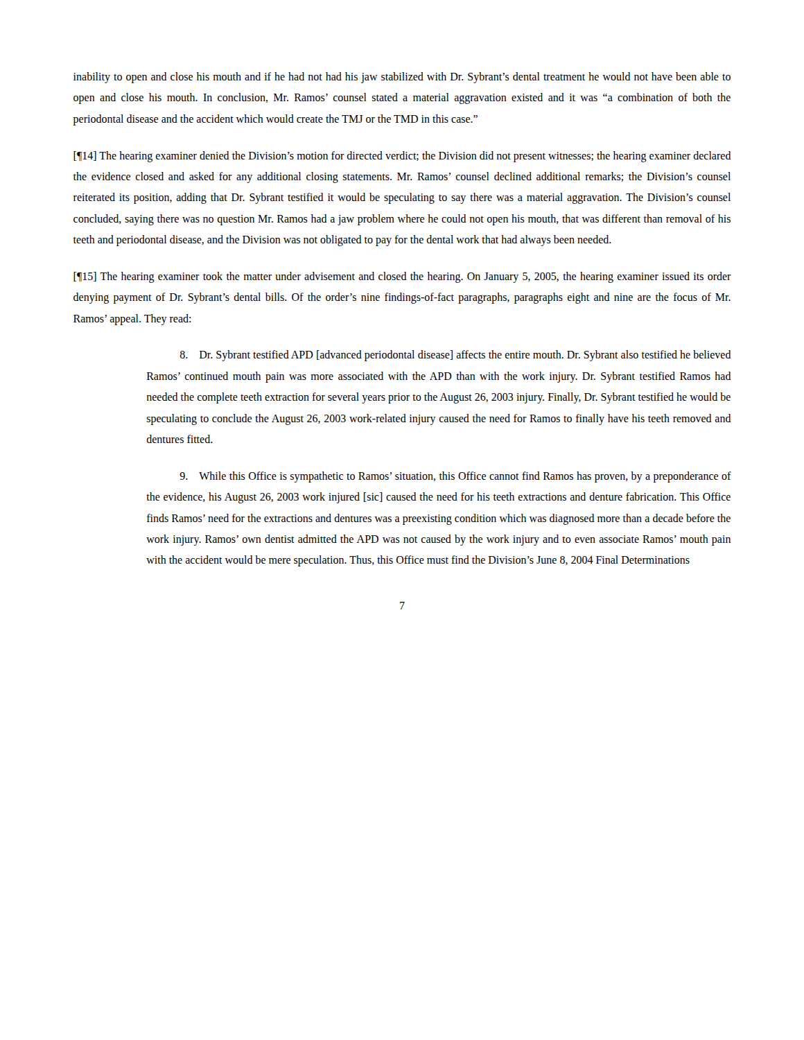inability to open and close his mouth and if he had not had his jaw stabilized with Dr. Sybrant’s dental treatment he would not have been able to open and close his mouth. In conclusion, Mr. Ramos’ counsel stated a material aggravation existed and it was “a combination of both the periodontal disease and the accident which would create the TMJ or the TMD in this case.”
[¶14] The hearing examiner denied the Division’s motion for directed verdict; the Division did not present witnesses; the hearing examiner declared the evidence closed and asked for any additional closing statements. Mr. Ramos’ counsel declined additional remarks; the Division’s counsel reiterated its position, adding that Dr. Sybrant testified it would be speculating to say there was a material aggravation. The Division’s counsel concluded, saying there was no question Mr. Ramos had a jaw problem where he could not open his mouth, that was different than removal of his teeth and periodontal disease, and the Division was not obligated to pay for the dental work that had always been needed.
[¶15] The hearing examiner took the matter under advisement and closed the hearing. On January 5, 2005, the hearing examiner issued its order denying payment of Dr. Sybrant’s dental bills. Of the order’s nine findings-of-fact paragraphs, paragraphs eight and nine are the focus of Mr. Ramos’ appeal. They read:
8. Dr. Sybrant testified APD [advanced periodontal disease] affects the entire mouth. Dr. Sybrant also testified he believed Ramos’ continued mouth pain was more associated with the APD than with the work injury. Dr. Sybrant testified Ramos had needed the complete teeth extraction for several years prior to the August 26, 2003 injury. Finally, Dr. Sybrant testified he would be speculating to conclude the August 26, 2003 work-related injury caused the need for Ramos to finally have his teeth removed and dentures fitted.
9. While this Office is sympathetic to Ramos’ situation, this Office cannot find Ramos has proven, by a preponderance of the evidence, his August 26, 2003 work injured [sic] caused the need for his teeth extractions and denture fabrication. This Office finds Ramos’ need for the extractions and dentures was a preexisting condition which was diagnosed more than a decade before the work injury. Ramos’ own dentist admitted the APD was not caused by the work injury and to even associate Ramos’ mouth pain with the accident would be mere speculation. Thus, this Office must find the Division’s June 8, 2004 Final Determinations
7